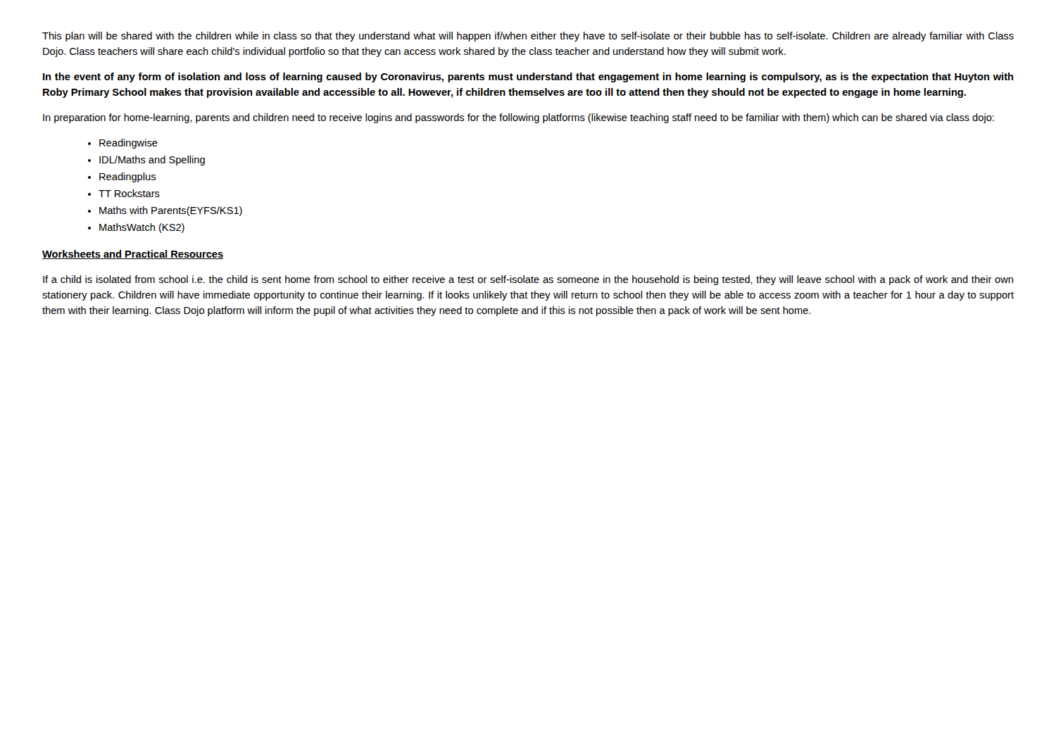This plan will be shared with the children while in class so that they understand what will happen if/when either they have to self-isolate or their bubble has to self-isolate. Children are already familiar with Class Dojo. Class teachers will share each child's individual portfolio so that they can access work shared by the class teacher and understand how they will submit work.
In the event of any form of isolation and loss of learning caused by Coronavirus, parents must understand that engagement in home learning is compulsory, as is the expectation that Huyton with Roby Primary School makes that provision available and accessible to all. However, if children themselves are too ill to attend then they should not be expected to engage in home learning.
In preparation for home-learning, parents and children need to receive logins and passwords for the following platforms (likewise teaching staff need to be familiar with them) which can be shared via class dojo:
Readingwise
IDL/Maths and Spelling
Readingplus
TT Rockstars
Maths with Parents(EYFS/KS1)
MathsWatch (KS2)
Worksheets and Practical Resources
If a child is isolated from school i.e. the child is sent home from school to either receive a test or self-isolate as someone in the household is being tested, they will leave school with a pack of work and their own stationery pack. Children will have immediate opportunity to continue their learning. If it looks unlikely that they will return to school then they will be able to access zoom with a teacher for 1 hour a day to support them with their learning. Class Dojo platform will inform the pupil of what activities they need to complete and if this is not possible then a pack of work will be sent home.